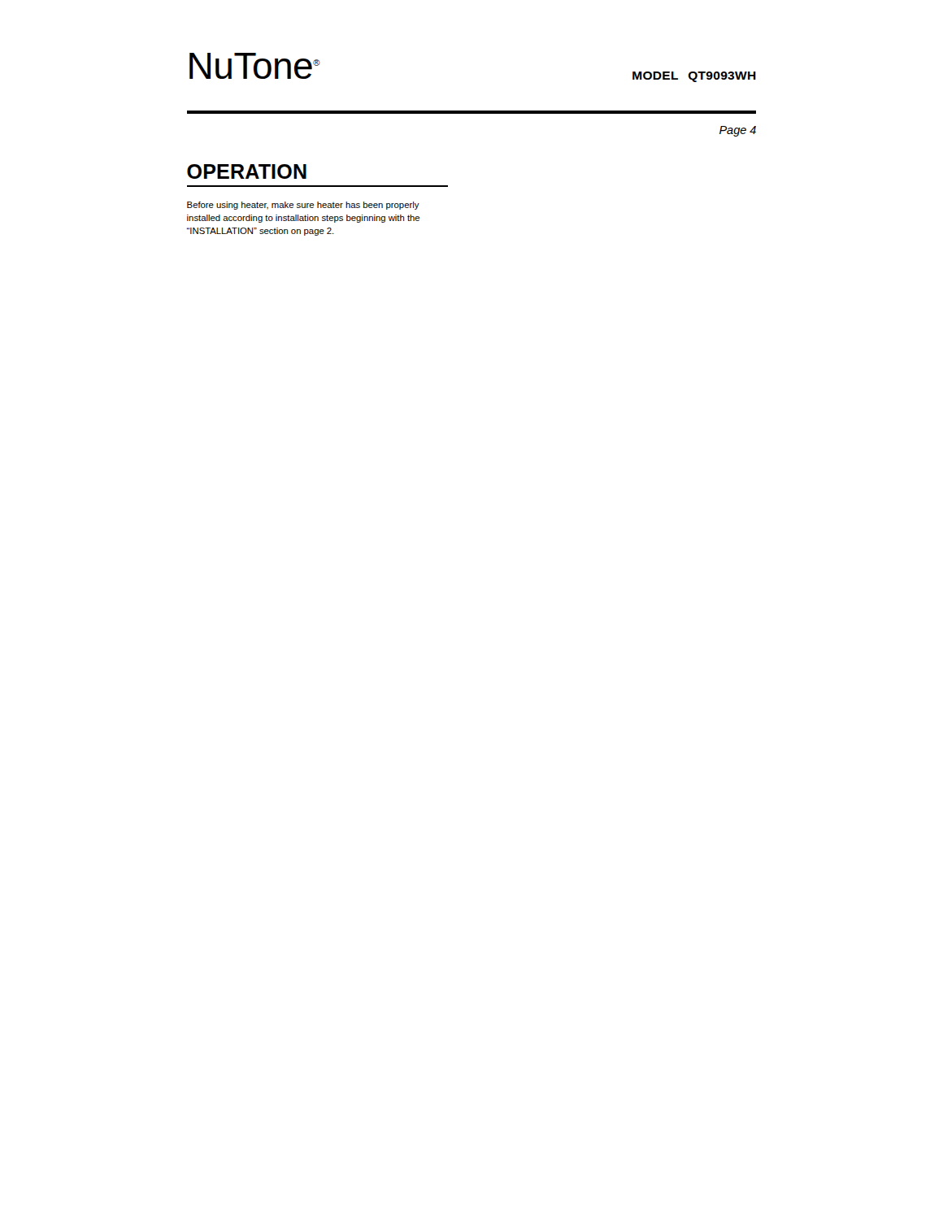NuTone®
MODEL QT9093WH
Page 4
OPERATION
Before using heater, make sure heater has been properly installed according to installation steps beginning with the “INSTALLATION” section on page 2.